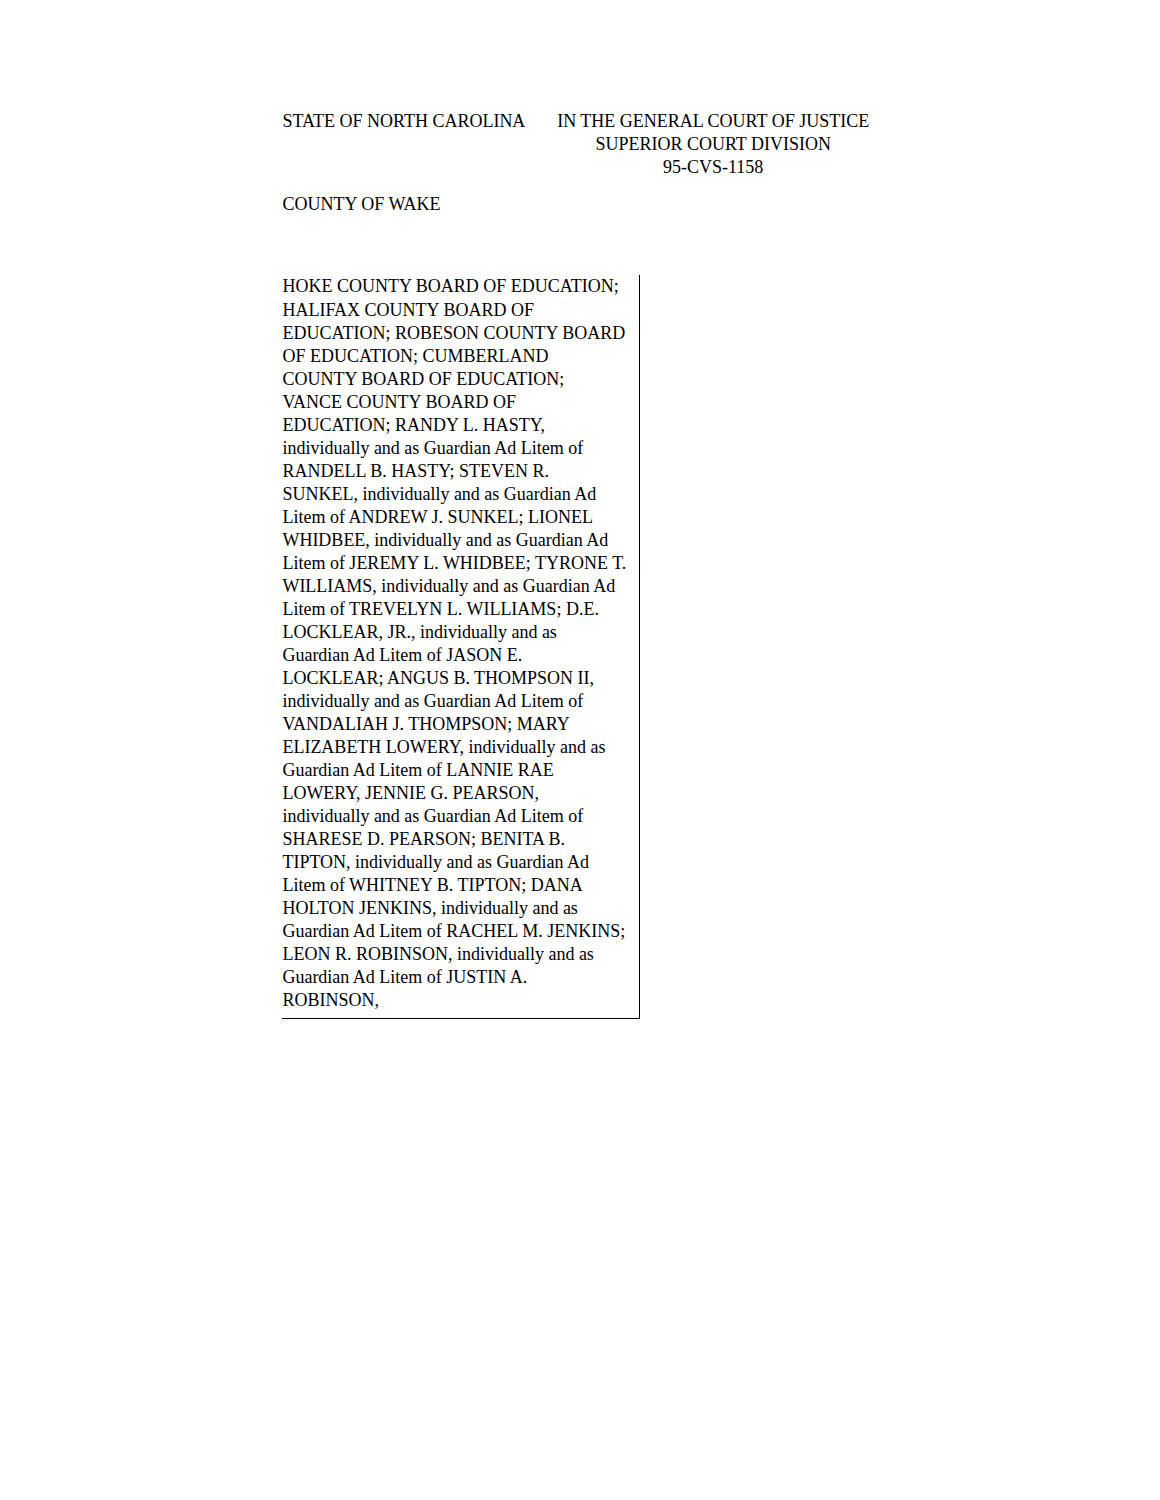STATE OF NORTH CAROLINA
COUNTY OF WAKE
IN THE GENERAL COURT OF JUSTICE
SUPERIOR COURT DIVISION
95-CVS-1158
HOKE COUNTY BOARD OF EDUCATION; HALIFAX COUNTY BOARD OF EDUCATION; ROBESON COUNTY BOARD OF EDUCATION; CUMBERLAND COUNTY BOARD OF EDUCATION; VANCE COUNTY BOARD OF EDUCATION; RANDY L. HASTY, individually and as Guardian Ad Litem of RANDELL B. HASTY; STEVEN R. SUNKEL, individually and as Guardian Ad Litem of ANDREW J. SUNKEL; LIONEL WHIDBEE, individually and as Guardian Ad Litem of JEREMY L. WHIDBEE; TYRONE T. WILLIAMS, individually and as Guardian Ad Litem of TREVELYN L. WILLIAMS; D.E. LOCKLEAR, JR., individually and as Guardian Ad Litem of JASON E. LOCKLEAR; ANGUS B. THOMPSON II, individually and as Guardian Ad Litem of VANDALIAH J. THOMPSON; MARY ELIZABETH LOWERY, individually and as Guardian Ad Litem of LANNIE RAE LOWERY, JENNIE G. PEARSON, individually and as Guardian Ad Litem of SHARESE D. PEARSON; BENITA B. TIPTON, individually and as Guardian Ad Litem of WHITNEY B. TIPTON; DANA HOLTON JENKINS, individually and as Guardian Ad Litem of RACHEL M. JENKINS; LEON R. ROBINSON, individually and as Guardian Ad Litem of JUSTIN A. ROBINSON,